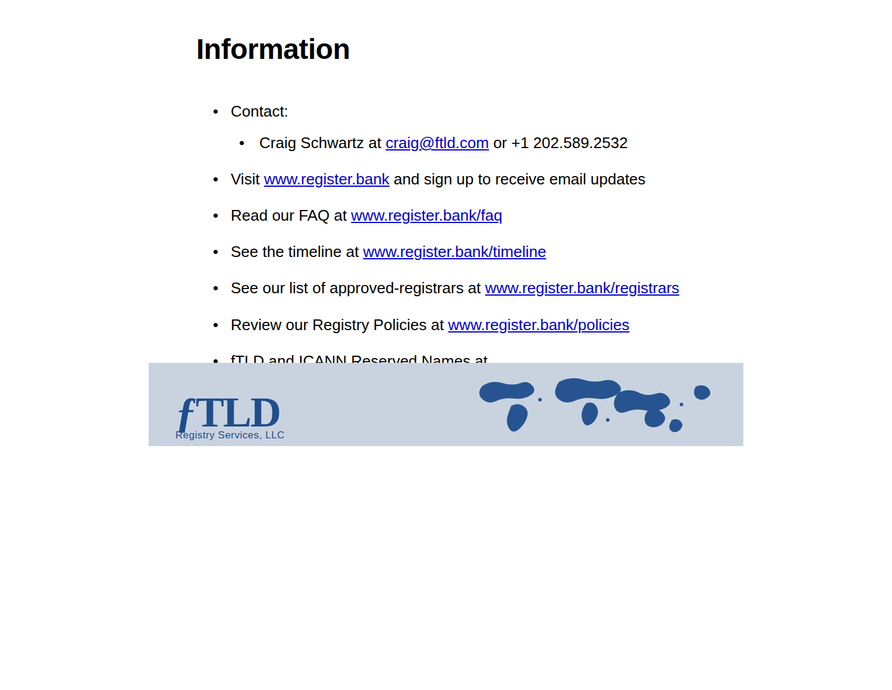Information
Contact:
Craig Schwartz at craig@ftld.com or +1 202.589.2532
Visit www.register.bank and sign up to receive email updates
Read our FAQ at www.register.bank/faq
See the timeline at www.register.bank/timeline
See our list of approved-registrars at www.register.bank/registrars
Review our Registry Policies at www.register.bank/policies
fTLD and ICANN Reserved Names at www.register.bank/resources
ƒ TLD
Registry Services, LLC